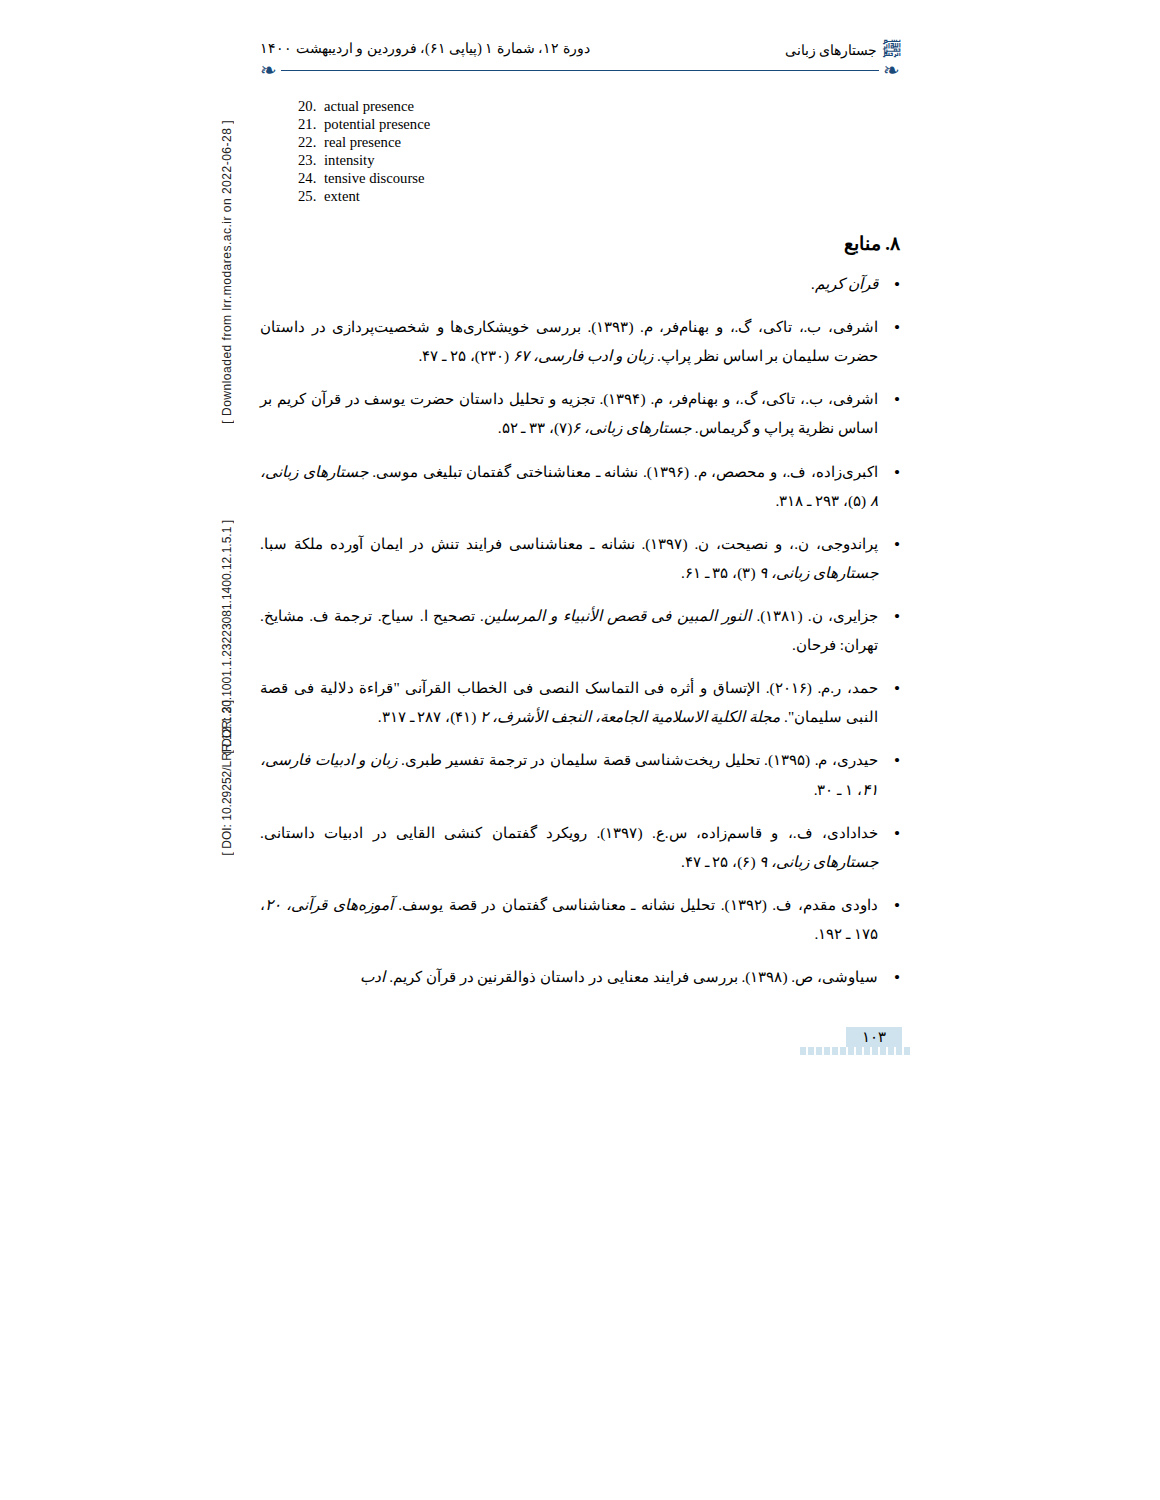[ Downloaded from lrr.modares.ac.ir on 2022-06-28 ]
[ DOR: 20.1001.1.23223081.1400.12.1.5.1 ]
[ DOI: 10.29252/LRR.12.1.3 ]
﷽ جستارهای زبانی
دورة ۱۲، شمارة ۱ (پیاپی ۶۱)، فروردین و اردیبهشت ۱۴۰۰
❧ ❧
actual presence
potential presence
real presence
intensity
tensive discourse
extent
۸. منابع
قرآن کریم.
اشرفی، ب.، تاکی، گ.، و بهنام‌فر، م. (۱۳۹۳). بررسی خویشکاری‌ها و شخصیت‌پردازی در داستان حضرت سلیمان بر اساس نظر پراپ. زبان و ادب فارسی، ۶۷ (۲۳۰)، ۲۵ ـ ۴۷.
اشرفی، ب.، تاکی، گ.، و بهنام‌فر، م. (۱۳۹۴). تجزیه و تحلیل داستان حضرت یوسف در قرآن کریم بر اساس نظریة پراپ و گریماس. جستارهای زبانی، ۶(۷)، ۳۳ ـ ۵۲.
اکبری‌زاده، ف.، و محصص، م. (۱۳۹۶). نشانه ـ معناشناختی گفتمان تبلیغی موسی. جستارهای زبانی، ۸ (۵)، ۲۹۳ ـ ۳۱۸.
پراندوجی، ن.، و نصیحت، ن. (۱۳۹۷). نشانه ـ معناشناسی فرایند تنش در ایمان آورده ملکة سبا. جستارهای زبانی، ۹ (۳)، ۳۵ ـ ۶۱.
جزایری، ن. (۱۳۸۱). النور المبین فی قصص الأنبیاء و المرسلین. تصحیح ا. سیاح. ترجمة ف. مشایخ. تهران: فرحان.
حمد، ر.م. (۲۰۱۶). الإتساق و أثره فی التماسک النصی فی الخطاب القرآنی "قراءة دلالیة فی قصة النبی سلیمان". مجلة الکلیة الاسلامیة الجامعة، النجف الأشرف، ۲ (۴۱)، ۲۸۷ ـ ۳۱۷.
حیدری، م. (۱۳۹۵). تحلیل ریخت‌شناسی قصة سلیمان در ترجمة تفسیر طبری. زبان و ادبیات فارسی، ۴۱، ۱ ـ ۳۰.
خدادادی، ف.، و قاسم‌زاده، س.ع. (۱۳۹۷). رویکرد گفتمان کنشی القایی در ادبیات داستانی. جستارهای زبانی، ۹ (۶)، ۲۵ ـ ۴۷.
داودی مقدم، ف. (۱۳۹۲). تحلیل نشانه ـ معناشناسی گفتمان در قصة یوسف. آموزه‌های قرآنی، ۲۰، ۱۷۵ ـ ۱۹۲.
سیاوشی، ص. (۱۳۹۸). بررسی فرایند معنایی در داستان ذوالقرنین در قرآن کریم. ادب
۱۰۳